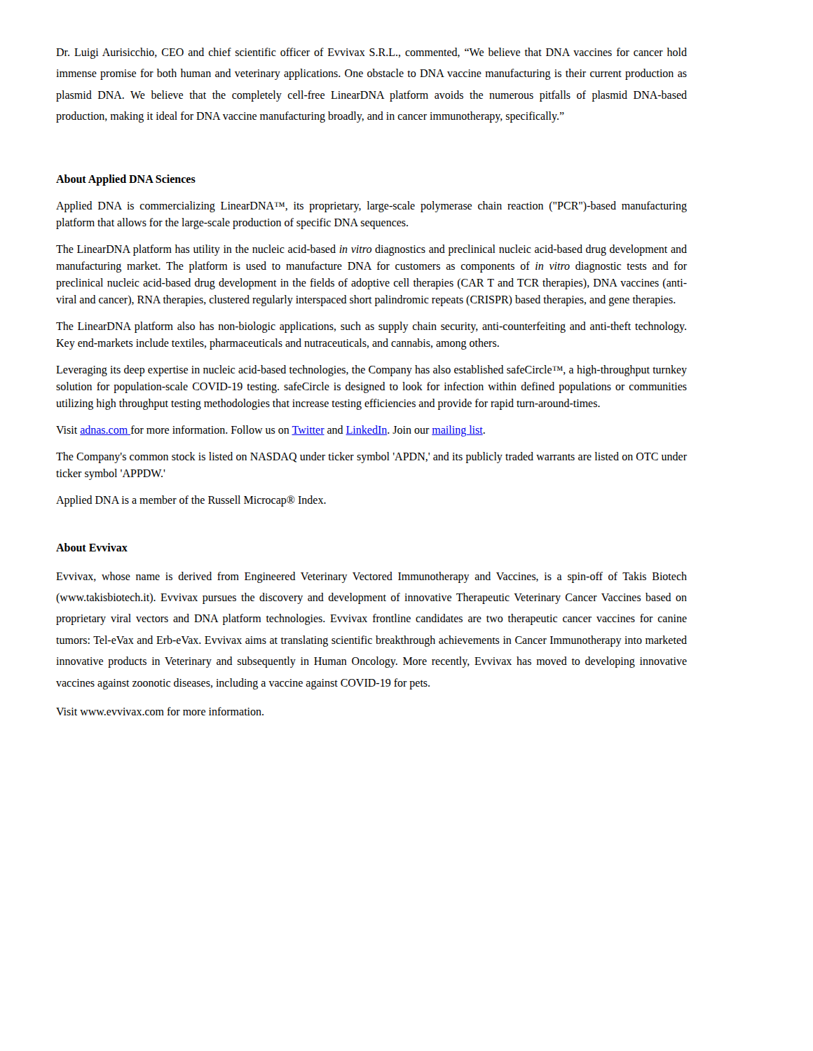Dr. Luigi Aurisicchio, CEO and chief scientific officer of Evvivax S.R.L., commented, “We believe that DNA vaccines for cancer hold immense promise for both human and veterinary applications. One obstacle to DNA vaccine manufacturing is their current production as plasmid DNA. We believe that the completely cell-free LinearDNA platform avoids the numerous pitfalls of plasmid DNA-based production, making it ideal for DNA vaccine manufacturing broadly, and in cancer immunotherapy, specifically.”
About Applied DNA Sciences
Applied DNA is commercializing LinearDNA™, its proprietary, large-scale polymerase chain reaction ("PCR")-based manufacturing platform that allows for the large-scale production of specific DNA sequences.
The LinearDNA platform has utility in the nucleic acid-based in vitro diagnostics and preclinical nucleic acid-based drug development and manufacturing market. The platform is used to manufacture DNA for customers as components of in vitro diagnostic tests and for preclinical nucleic acid-based drug development in the fields of adoptive cell therapies (CAR T and TCR therapies), DNA vaccines (anti-viral and cancer), RNA therapies, clustered regularly interspaced short palindromic repeats (CRISPR) based therapies, and gene therapies.
The LinearDNA platform also has non-biologic applications, such as supply chain security, anti-counterfeiting and anti-theft technology. Key end-markets include textiles, pharmaceuticals and nutraceuticals, and cannabis, among others.
Leveraging its deep expertise in nucleic acid-based technologies, the Company has also established safeCircle™, a high-throughput turnkey solution for population-scale COVID-19 testing. safeCircle is designed to look for infection within defined populations or communities utilizing high throughput testing methodologies that increase testing efficiencies and provide for rapid turn-around-times.
Visit adnas.com for more information. Follow us on Twitter and LinkedIn. Join our mailing list.
The Company's common stock is listed on NASDAQ under ticker symbol 'APDN,' and its publicly traded warrants are listed on OTC under ticker symbol 'APPDW.'
Applied DNA is a member of the Russell Microcap® Index.
About Evvivax
Evvivax, whose name is derived from Engineered Veterinary Vectored Immunotherapy and Vaccines, is a spin-off of Takis Biotech (www.takisbiotech.it). Evvivax pursues the discovery and development of innovative Therapeutic Veterinary Cancer Vaccines based on proprietary viral vectors and DNA platform technologies. Evvivax frontline candidates are two therapeutic cancer vaccines for canine tumors: Tel-eVax and Erb-eVax. Evvivax aims at translating scientific breakthrough achievements in Cancer Immunotherapy into marketed innovative products in Veterinary and subsequently in Human Oncology. More recently, Evvivax has moved to developing innovative vaccines against zoonotic diseases, including a vaccine against COVID-19 for pets.
Visit www.evvivax.com for more information.